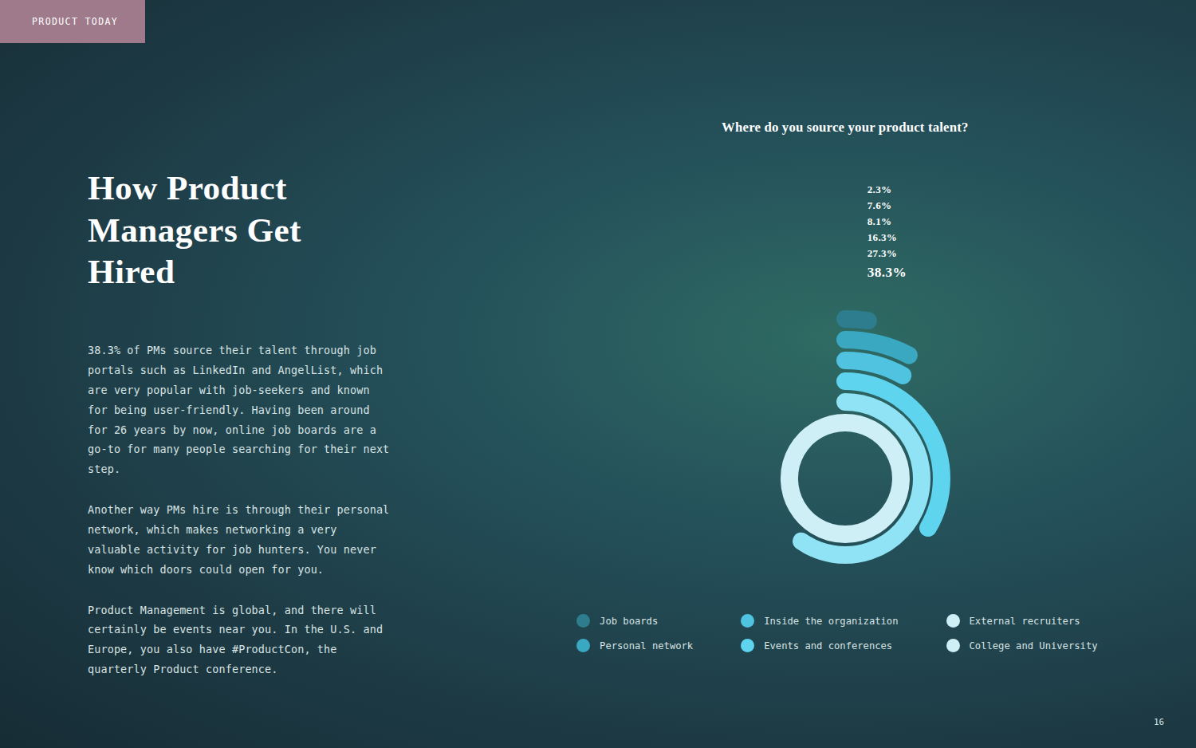Product Today
How Product Managers Get Hired
38.3% of PMs source their talent through job portals such as LinkedIn and AngelList, which are very popular with job-seekers and known for being user-friendly. Having been around for 26 years by now, online job boards are a go-to for many people searching for their next step.
Another way PMs hire is through their personal network, which makes networking a very valuable activity for job hunters. You never know which doors could open for you.
Product Management is global, and there will certainly be events near you. In the U.S. and Europe, you also have #ProductCon, the quarterly Product conference.
Where do you source your product talent?
2.3%
7.6%
8.1%
16.3%
27.3%
38.3%
Job boards
Inside the organization
External recruiters
Personal network
Events and conferences
College and University
16